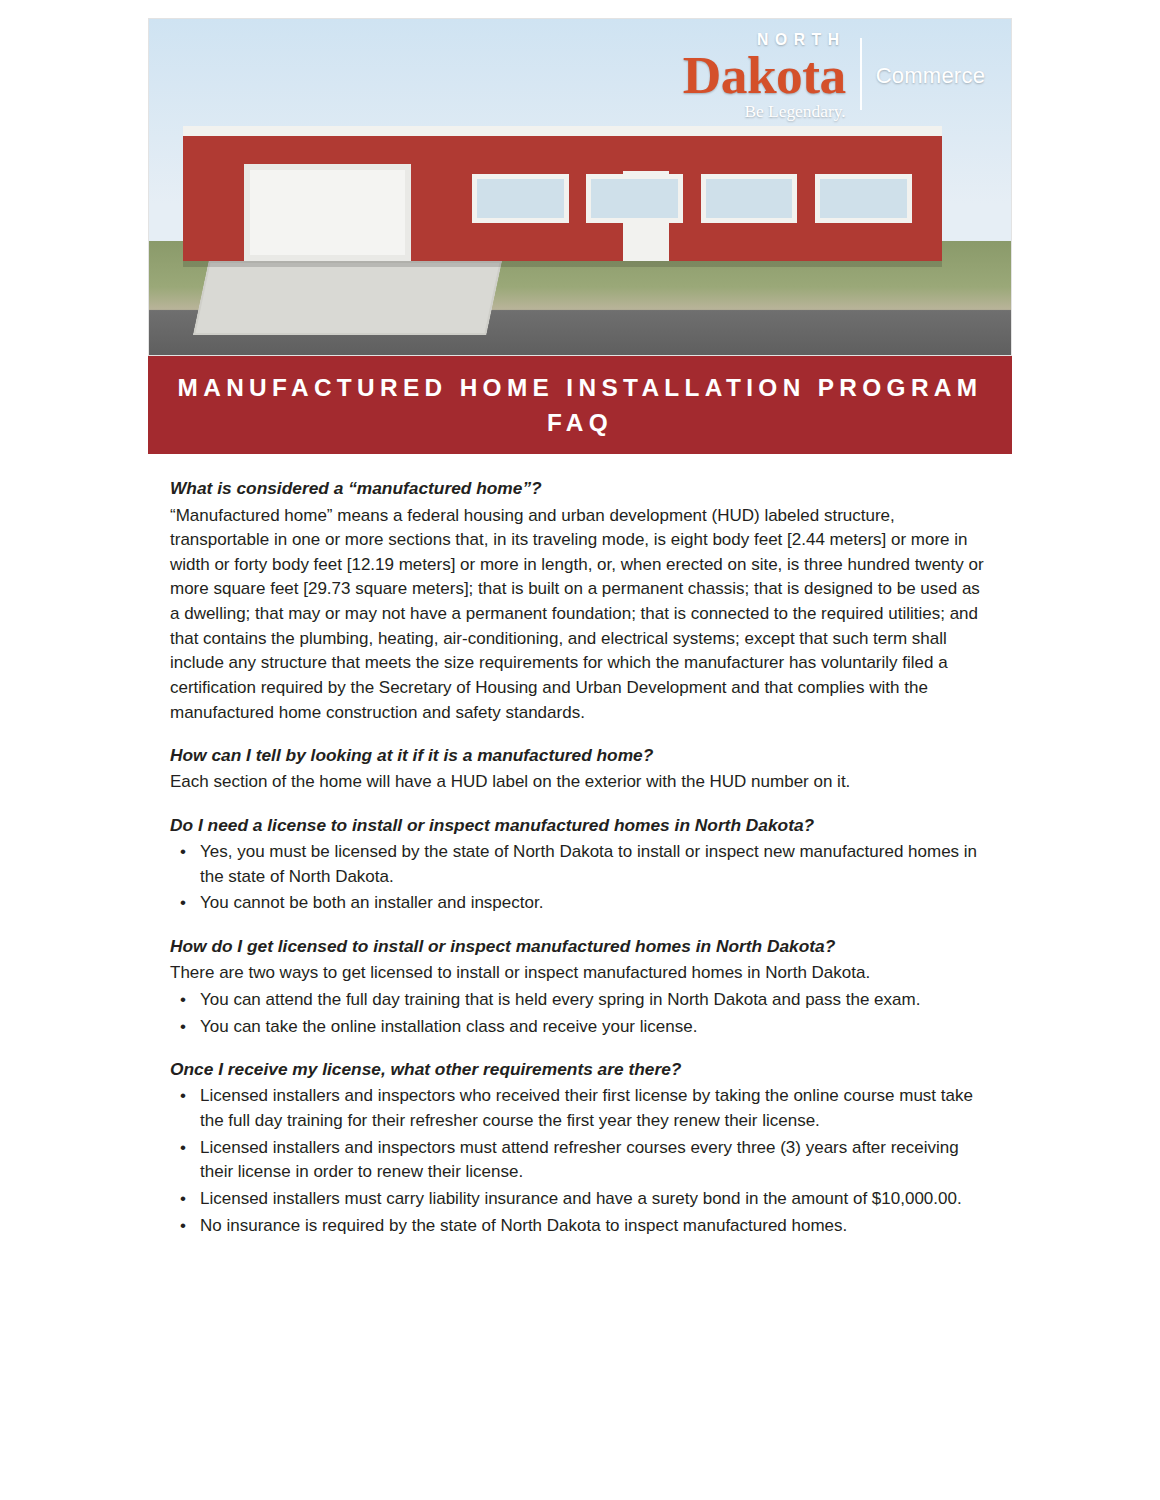NORTH
Dakota
Be Legendary.
Commerce
Manufactured Home Installation Program FAQ
What is considered a “manufactured home”?
“Manufactured home” means a federal housing and urban development (HUD) labeled structure, transportable in one or more sections that, in its traveling mode, is eight body feet [2.44 meters] or more in width or forty body feet [12.19 meters] or more in length, or, when erected on site, is three hundred twenty or more square feet [29.73 square meters]; that is built on a permanent chassis; that is designed to be used as a dwelling; that may or may not have a permanent foundation; that is connected to the required utilities; and that contains the plumbing, heating, air-conditioning, and electrical systems; except that such term shall include any structure that meets the size requirements for which the manufacturer has voluntarily filed a certification required by the Secretary of Housing and Urban Development and that complies with the manufactured home construction and safety standards.
How can I tell by looking at it if it is a manufactured home?
Each section of the home will have a HUD label on the exterior with the HUD number on it.
Do I need a license to install or inspect manufactured homes in North Dakota?
Yes, you must be licensed by the state of North Dakota to install or inspect new manufactured homes in the state of North Dakota.
You cannot be both an installer and inspector.
How do I get licensed to install or inspect manufactured homes in North Dakota?
There are two ways to get licensed to install or inspect manufactured homes in North Dakota.
You can attend the full day training that is held every spring in North Dakota and pass the exam.
You can take the online installation class and receive your license.
Once I receive my license, what other requirements are there?
Licensed installers and inspectors who received their first license by taking the online course must take the full day training for their refresher course the first year they renew their license.
Licensed installers and inspectors must attend refresher courses every three (3) years after receiving their license in order to renew their license.
Licensed installers must carry liability insurance and have a surety bond in the amount of $10,000.00.
No insurance is required by the state of North Dakota to inspect manufactured homes.